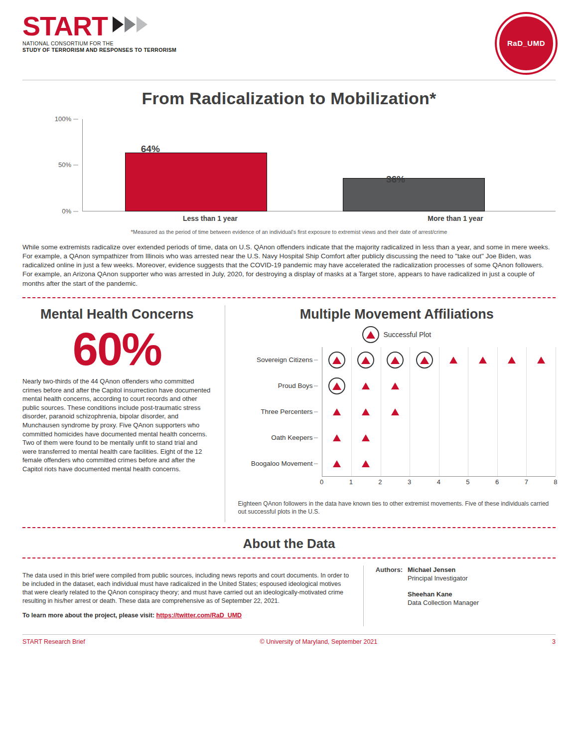START
NATIONAL CONSORTIUM FOR THE
STUDY OF TERRORISM AND RESPONSES TO TERRORISM
RaD_UMD
From Radicalization to Mobilization*
100% 50% 0%
64% 36% Less than 1 year More than 1 year
*Measured as the period of time between evidence of an individual's first exposure to extremist views and their date of arrest/crime
While some extremists radicalize over extended periods of time, data on U.S. QAnon offenders indicate that the majority radicalized in less than a year, and some in mere weeks. For example, a QAnon sympathizer from Illinois who was arrested near the U.S. Navy Hospital Ship Comfort after publicly discussing the need to "take out" Joe Biden, was radicalized online in just a few weeks. Moreover, evidence suggests that the COVID-19 pandemic may have accelerated the radicalization processes of some QAnon followers. For example, an Arizona QAnon supporter who was arrested in July, 2020, for destroying a display of masks at a Target store, appears to have radicalized in just a couple of months after the start of the pandemic.
Mental Health Concerns
60%
Nearly two-thirds of the 44 QAnon offenders who committed crimes before and after the Capitol insurrection have documented mental health concerns, according to court records and other public sources. These conditions include post-traumatic stress disorder, paranoid schizophrenia, bipolar disorder, and Munchausen syndrome by proxy. Five QAnon supporters who committed homicides have documented mental health concerns. Two of them were found to be mentally unfit to stand trial and were transferred to mental health care facilities. Eight of the 12 female offenders who committed crimes before and after the Capitol riots have documented mental health concerns.
Multiple Movement Affiliations
Successful Plot
Sovereign Citizens Proud Boys Three Percenters Oath Keepers Boogaloo Movement
0 1 2 3 4 5 6 7 8
Eighteen QAnon followers in the data have known ties to other extremist movements. Five of these individuals carried out successful plots in the U.S.
About the Data
The data used in this brief were compiled from public sources, including news reports and court documents. In order to be included in the dataset, each individual must have radicalized in the United States; espoused ideological motives that were clearly related to the QAnon conspiracy theory; and must have carried out an ideologically-motivated crime resulting in his/her arrest or death. These data are comprehensive as of September 22, 2021.
To learn more about the project, please visit: https://twitter.com/RaD_UMD
Authors: Michael Jensen
Principal Investigator
Authors: Sheehan Kane
Data Collection Manager
START Research Brief © University of Maryland, September 2021 3